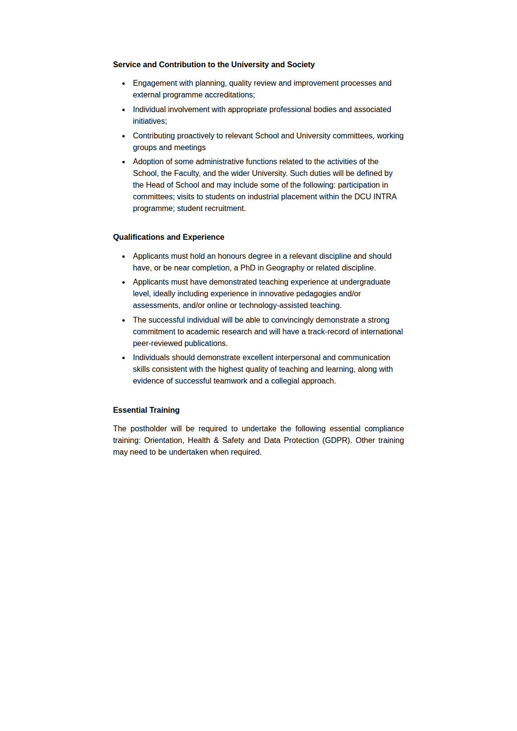Service and Contribution to the University and Society
Engagement with planning, quality review and improvement processes and external programme accreditations;
Individual involvement with appropriate professional bodies and associated initiatives;
Contributing proactively to relevant School and University committees, working groups and meetings
Adoption of some administrative functions related to the activities of the School, the Faculty, and the wider University. Such duties will be defined by the Head of School and may include some of the following: participation in committees; visits to students on industrial placement within the DCU INTRA programme; student recruitment.
Qualifications and Experience
Applicants must hold an honours degree in a relevant discipline and should have, or be near completion, a PhD in Geography or related discipline.
Applicants must have demonstrated teaching experience at undergraduate level, ideally including experience in innovative pedagogies and/or assessments, and/or online or technology-assisted teaching.
The successful individual will be able to convincingly demonstrate a strong commitment to academic research and will have a track-record of international peer-reviewed publications.
Individuals should demonstrate excellent interpersonal and communication skills consistent with the highest quality of teaching and learning, along with evidence of successful teamwork and a collegial approach.
Essential Training
The postholder will be required to undertake the following essential compliance training: Orientation, Health & Safety and Data Protection (GDPR). Other training may need to be undertaken when required.